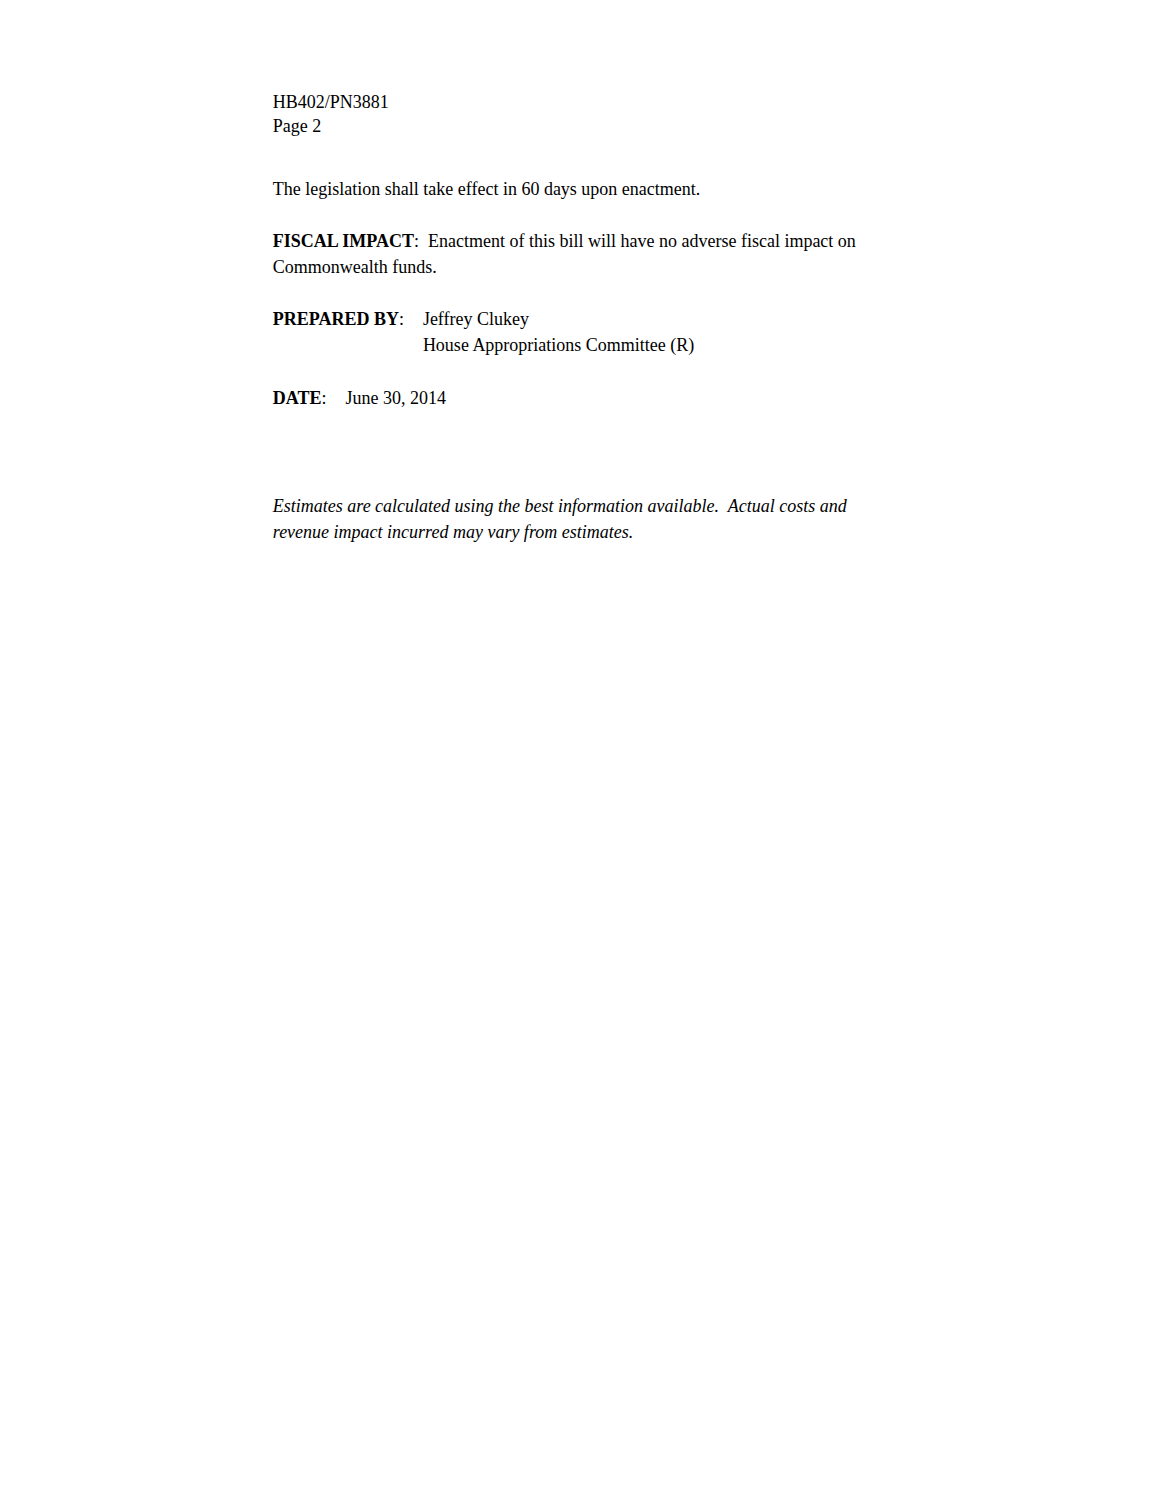HB402/PN3881
Page 2
The legislation shall take effect in 60 days upon enactment.
FISCAL IMPACT: Enactment of this bill will have no adverse fiscal impact on Commonwealth funds.
| PREPARED BY : | Jeffrey Clukey House Appropriations Committee (R) |
| DATE : | June 30, 2014 |
Estimates are calculated using the best information available. Actual costs and revenue impact incurred may vary from estimates.